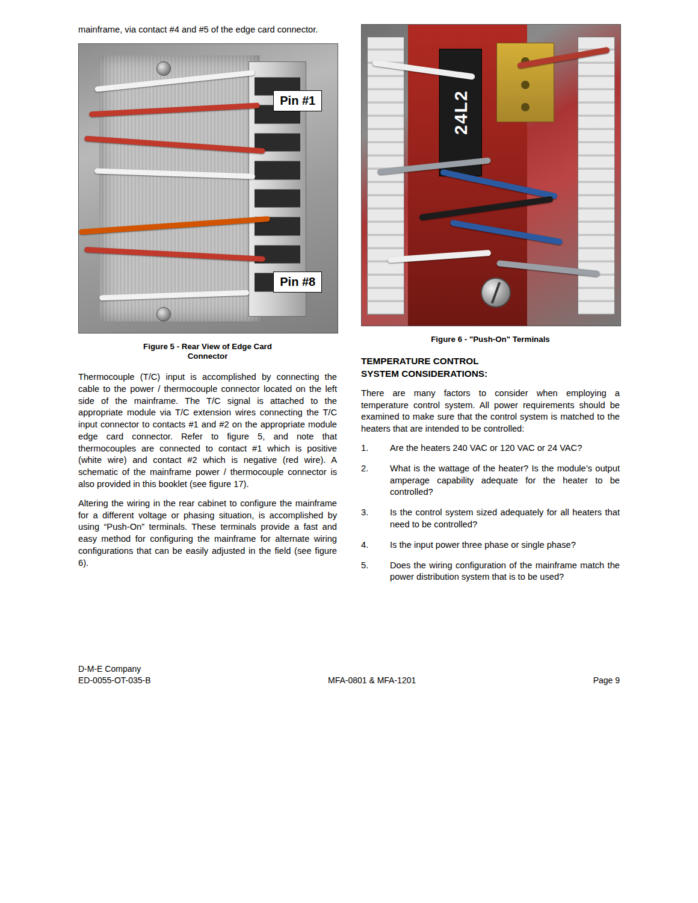mainframe, via contact #4 and #5 of the edge card connector.
Pin #1
Pin #8
Figure 5 - Rear View of Edge Card
Connector
Thermocouple (T/C) input is accomplished by connecting the cable to the power / thermocouple connector located on the left side of the mainframe. The T/C signal is attached to the appropriate module via T/C extension wires connecting the T/C input connector to contacts #1 and #2 on the appropriate module edge card connector. Refer to figure 5, and note that thermocouples are connected to contact #1 which is positive (white wire) and contact #2 which is negative (red wire). A schematic of the mainframe power / thermocouple connector is also provided in this booklet (see figure 17).
Altering the wiring in the rear cabinet to configure the mainframe for a different voltage or phasing situation, is accomplished by using “Push-On” terminals. These terminals provide a fast and easy method for configuring the mainframe for alternate wiring configurations that can be easily adjusted in the field (see figure 6).
24L2
Figure 6 - "Push-On" Terminals
TEMPERATURE CONTROL
SYSTEM CONSIDERATIONS:
There are many factors to consider when employing a temperature control system. All power requirements should be examined to make sure that the control system is matched to the heaters that are intended to be controlled:
1. Are the heaters 240 VAC or 120 VAC or 24 VAC?
2. What is the wattage of the heater? Is the module’s output amperage capability adequate for the heater to be controlled?
3. Is the control system sized adequately for all heaters that need to be controlled?
4. Is the input power three phase or single phase?
5. Does the wiring configuration of the mainframe match the power distribution system that is to be used?
D-M-E Company
ED-0055-OT-035-B
MFA-0801 & MFA-1201
Page 9